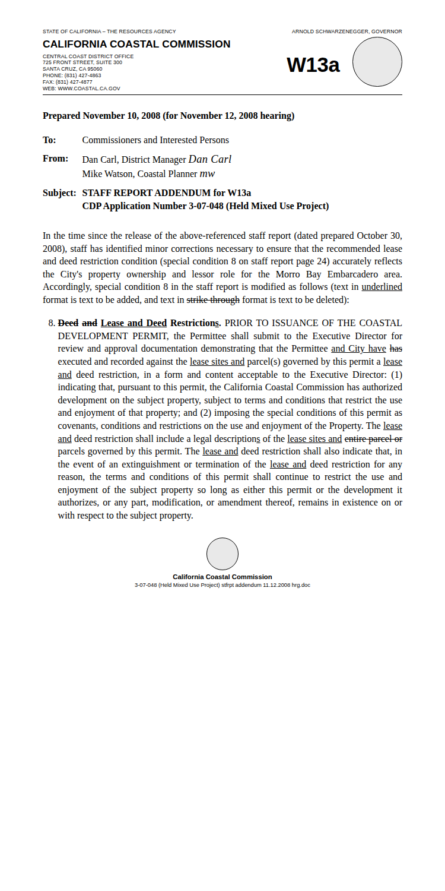STATE OF CALIFORNIA – THE RESOURCES AGENCY ARNOLD SCHWARZENEGGER, GOVERNOR
W13a
CALIFORNIA COASTAL COMMISSION
Central Coast District Office
725 Front Street, Suite 300
Santa Cruz, CA 95060
Phone: (831) 427-4863
Fax: (831) 427-4877
Web: www.coastal.ca.gov
Prepared November 10, 2008 (for November 12, 2008 hearing)
| To: | Commissioners and Interested Persons |
| From: | Dan Carl, District Manager Dan Carl Mike Watson, Coastal Planner mw |
| Subject: | STAFF REPORT ADDENDUM for W13a CDP Application Number 3-07-048 (Held Mixed Use Project) |
In the time since the release of the above-referenced staff report (dated prepared October 30, 2008), staff has identified minor corrections necessary to ensure that the recommended lease and deed restriction condition (special condition 8 on staff report page 24) accurately reflects the City's property ownership and lessor role for the Morro Bay Embarcadero area. Accordingly, special condition 8 in the staff report is modified as follows (text in underlined format is text to be added, and text in strike through format is text to be deleted):
Deed and Lease and Deed Restrictions. Prior to issuance of the coastal development permit, the Permittee shall submit to the Executive Director for review and approval documentation demonstrating that the Permittee and City have has executed and recorded against the lease sites and parcel(s) governed by this permit a lease and deed restriction, in a form and content acceptable to the Executive Director: (1) indicating that, pursuant to this permit, the California Coastal Commission has authorized development on the subject property, subject to terms and conditions that restrict the use and enjoyment of that property; and (2) imposing the special conditions of this permit as covenants, conditions and restrictions on the use and enjoyment of the Property. The lease and deed restriction shall include a legal descriptions of the lease sites and entire parcel or parcels governed by this permit. The lease and deed restriction shall also indicate that, in the event of an extinguishment or termination of the lease and deed restriction for any reason, the terms and conditions of this permit shall continue to restrict the use and enjoyment of the subject property so long as either this permit or the development it authorizes, or any part, modification, or amendment thereof, remains in existence on or with respect to the subject property.
California Coastal Commission
3-07-048 (Held Mixed Use Project) stfrpt addendum 11.12.2008 hrg.doc